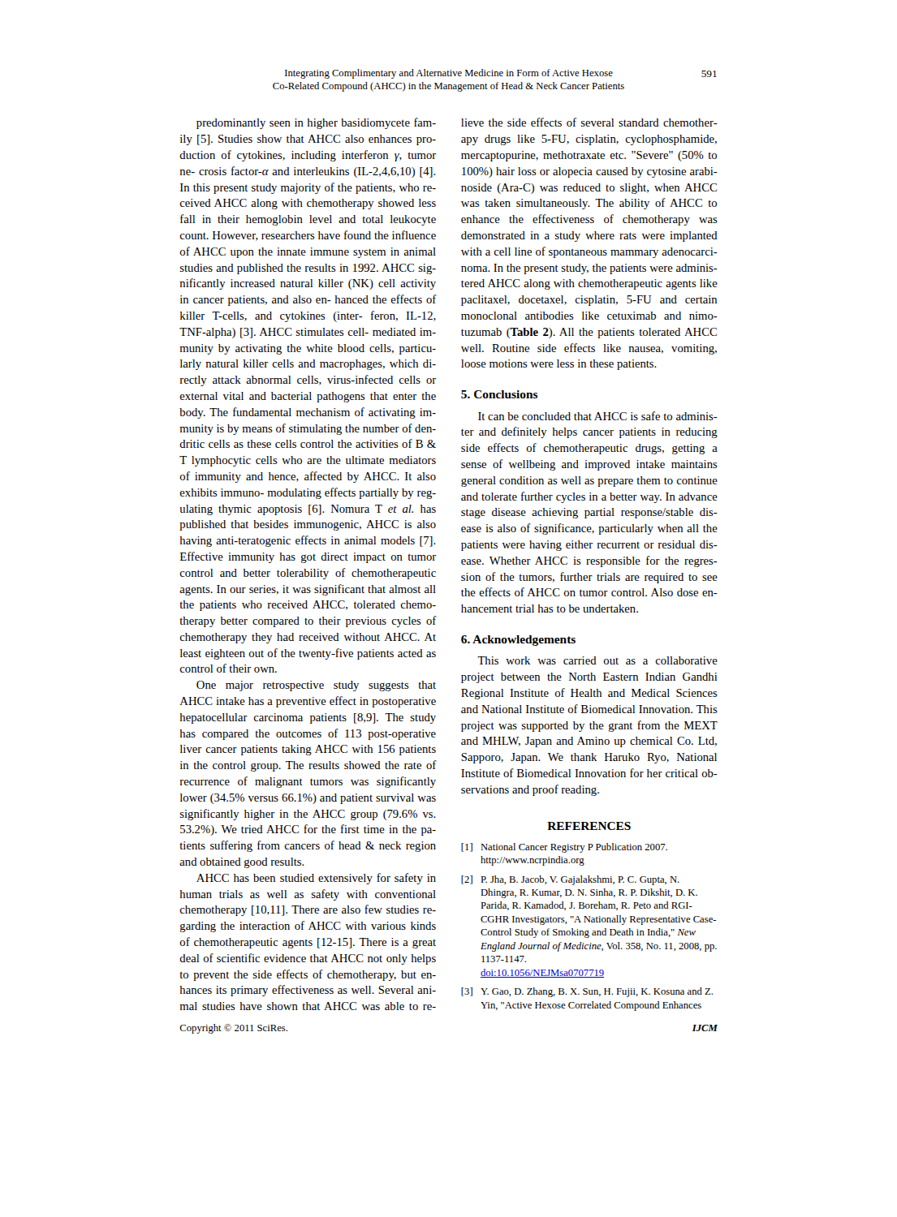591 Integrating Complimentary and Alternative Medicine in Form of Active Hexose
Co-Related Compound (AHCC) in the Management of Head & Neck Cancer Patients
predominantly seen in higher basidiomycete family [5]. Studies show that AHCC also enhances pro- duction of cytokines, including interferon γ, tumor ne- crosis factor-α and interleukins (IL-2,4,6,10) [4]. In this present study majority of the patients, who received AHCC along with chemotherapy showed less fall in their hemoglobin level and total leukocyte count. However, researchers have found the influence of AHCC upon the innate immune system in animal studies and published the results in 1992. AHCC significantly increased natural killer (NK) cell activity in cancer patients, and also en- hanced the effects of killer T-cells, and cytokines (inter- feron, IL-12, TNF-alpha) [3]. AHCC stimulates cell- mediated immunity by activating the white blood cells, particularly natural killer cells and macrophages, which directly attack abnormal cells, virus-infected cells or external vital and bacterial pathogens that enter the body. The fundamental mechanism of activating immunity is by means of stimulating the number of dendritic cells as these cells control the activities of B & T lymphocytic cells who are the ultimate mediators of immunity and hence, affected by AHCC. It also exhibits immuno- modulating effects partially by regulating thymic apoptosis [6]. Nomura T et al. has published that besides immunogenic, AHCC is also having anti-teratogenic effects in animal models [7]. Effective immunity has got direct impact on tumor control and better tolerability of chemotherapeutic agents. In our series, it was significant that almost all the patients who received AHCC, tolerated chemotherapy better compared to their previous cycles of chemotherapy they had received without AHCC. At least eighteen out of the twenty-five patients acted as control of their own.
One major retrospective study suggests that AHCC intake has a preventive effect in postoperative hepatocellular carcinoma patients [8,9]. The study has compared the outcomes of 113 post-operative liver cancer patients taking AHCC with 156 patients in the control group. The results showed the rate of recurrence of malignant tumors was significantly lower (34.5% versus 66.1%) and patient survival was significantly higher in the AHCC group (79.6% vs. 53.2%). We tried AHCC for the first time in the patients suffering from cancers of head & neck region and obtained good results.
AHCC has been studied extensively for safety in human trials as well as safety with conventional chemotherapy [10,11]. There are also few studies regarding the interaction of AHCC with various kinds of chemotherapeutic agents [12-15]. There is a great deal of scientific evidence that AHCC not only helps to prevent the side effects of chemotherapy, but enhances its primary effectiveness as well. Several animal studies have shown that AHCC was able to relieve the side effects of several standard chemotherapy drugs like 5-FU, cisplatin, cyclophosphamide, mercaptopurine, methotraxate etc. "Severe" (50% to 100%) hair loss or alopecia caused by cytosine arabinoside (Ara-C) was reduced to slight, when AHCC was taken simultaneously. The ability of AHCC to enhance the effectiveness of chemotherapy was demonstrated in a study where rats were implanted with a cell line of spontaneous mammary adenocarcinoma. In the present study, the patients were administered AHCC along with chemotherapeutic agents like paclitaxel, docetaxel, cisplatin, 5-FU and certain monoclonal antibodies like cetuximab and nimotuzumab (Table 2). All the patients tolerated AHCC well. Routine side effects like nausea, vomiting, loose motions were less in these patients.
5. Conclusions
It can be concluded that AHCC is safe to administer and definitely helps cancer patients in reducing side effects of chemotherapeutic drugs, getting a sense of wellbeing and improved intake maintains general condition as well as prepare them to continue and tolerate further cycles in a better way. In advance stage disease achieving partial response/stable disease is also of significance, particularly when all the patients were having either recurrent or residual disease. Whether AHCC is responsible for the regression of the tumors, further trials are required to see the effects of AHCC on tumor control. Also dose enhancement trial has to be undertaken.
6. Acknowledgements
This work was carried out as a collaborative project between the North Eastern Indian Gandhi Regional Institute of Health and Medical Sciences and National Institute of Biomedical Innovation. This project was supported by the grant from the MEXT and MHLW, Japan and Amino up chemical Co. Ltd, Sapporo, Japan. We thank Haruko Ryo, National Institute of Biomedical Innovation for her critical observations and proof reading.
REFERENCES
[1] National Cancer Registry P Publication 2007.
http://www.ncrpindia.org
[2] P. Jha, B. Jacob, V. Gajalakshmi, P. C. Gupta, N. Dhingra, R. Kumar, D. N. Sinha, R. P. Dikshit, D. K. Parida, R. Kamadod, J. Boreham, R. Peto and RGI-CGHR Investigators, "A Nationally Representative Case-Control Study of Smoking and Death in India," New England Journal of Medicine, Vol. 358, No. 11, 2008, pp. 1137-1147.
doi:10.1056/NEJMsa0707719
[3] Y. Gao, D. Zhang, B. X. Sun, H. Fujii, K. Kosuna and Z. Yin, "Active Hexose Correlated Compound Enhances
Copyright © 2011 SciRes. IJCM